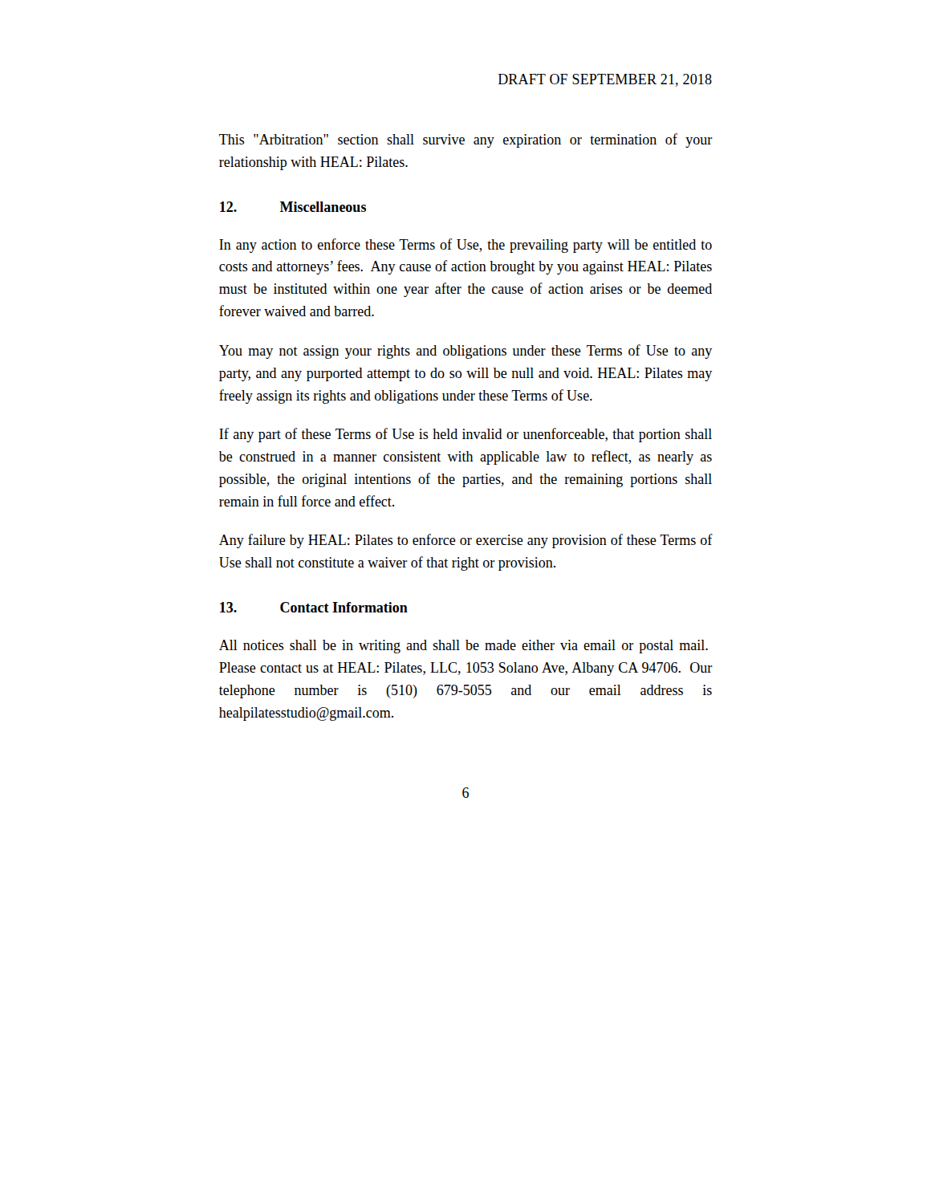DRAFT OF SEPTEMBER 21, 2018
This "Arbitration" section shall survive any expiration or termination of your relationship with HEAL: Pilates.
12. Miscellaneous
In any action to enforce these Terms of Use, the prevailing party will be entitled to costs and attorneys’ fees. Any cause of action brought by you against HEAL: Pilates must be instituted within one year after the cause of action arises or be deemed forever waived and barred.
You may not assign your rights and obligations under these Terms of Use to any party, and any purported attempt to do so will be null and void. HEAL: Pilates may freely assign its rights and obligations under these Terms of Use.
If any part of these Terms of Use is held invalid or unenforceable, that portion shall be construed in a manner consistent with applicable law to reflect, as nearly as possible, the original intentions of the parties, and the remaining portions shall remain in full force and effect.
Any failure by HEAL: Pilates to enforce or exercise any provision of these Terms of Use shall not constitute a waiver of that right or provision.
13. Contact Information
All notices shall be in writing and shall be made either via email or postal mail. Please contact us at HEAL: Pilates, LLC, 1053 Solano Ave, Albany CA 94706. Our telephone number is (510) 679-5055 and our email address is healpilatesstudio@gmail.com.
6